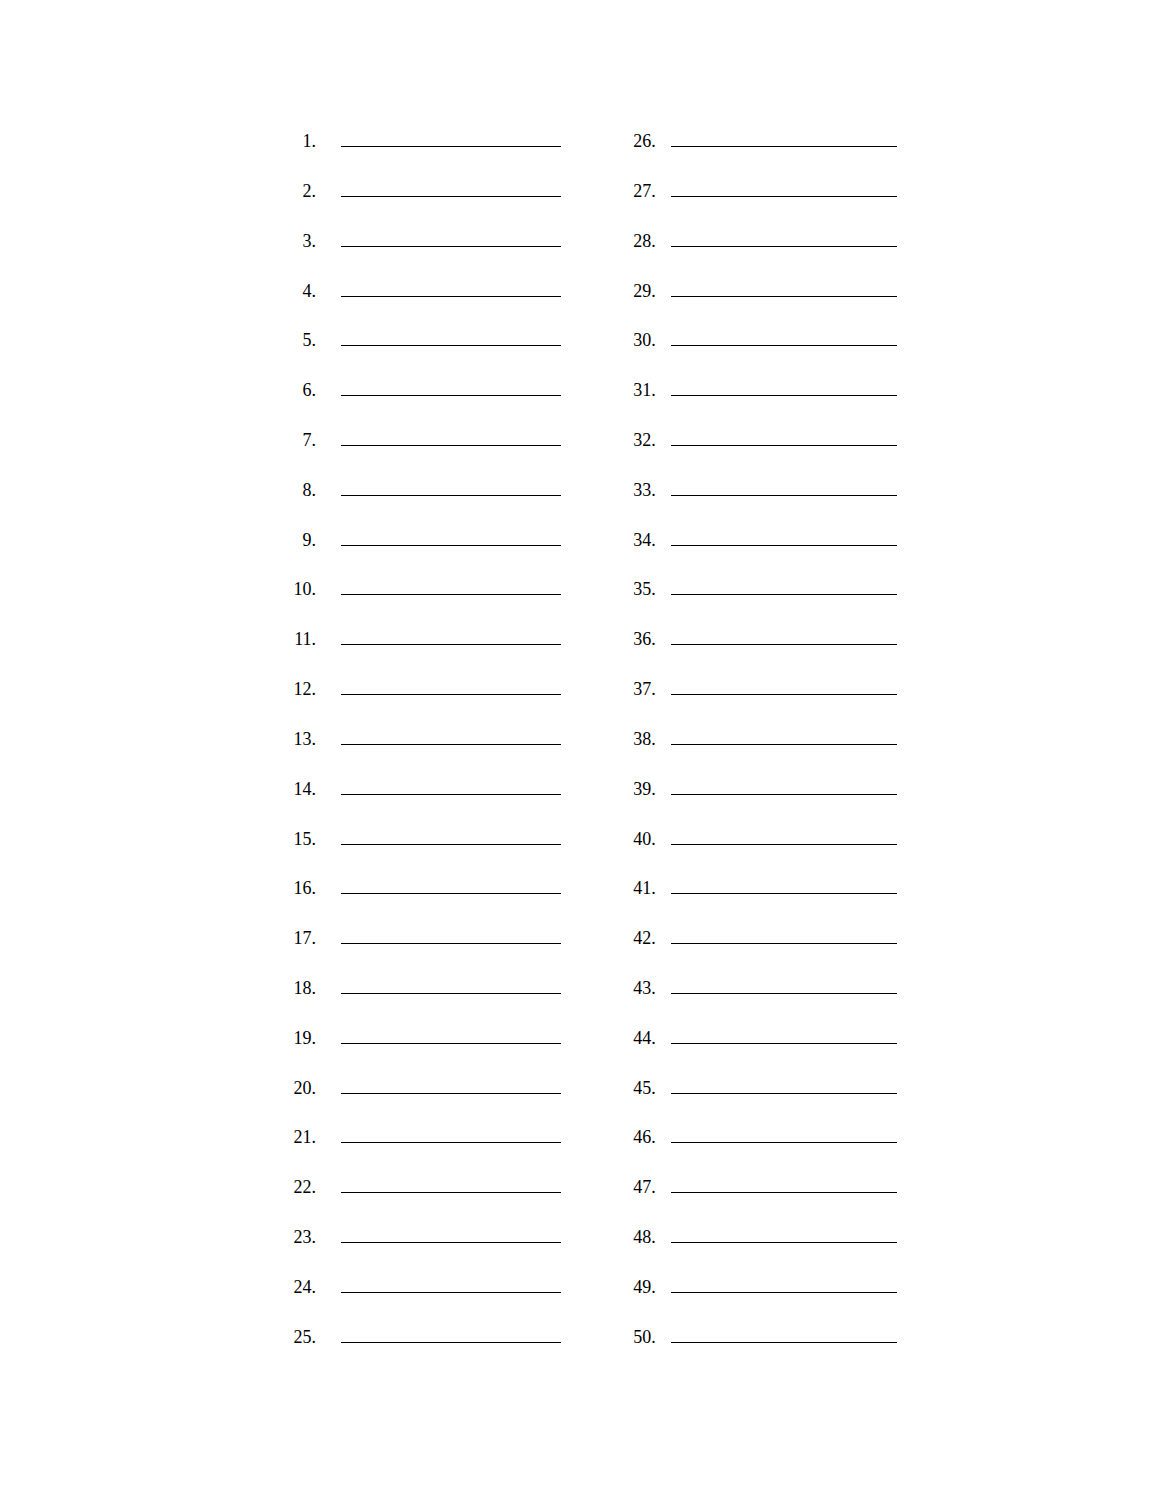1.
2.
3.
4.
5.
6.
7.
8.
9.
10.
11.
12.
13.
14.
15.
16.
17.
18.
19.
20.
21.
22.
23.
24.
25.
26.
27.
28.
29.
30.
31.
32.
33.
34.
35.
36.
37.
38.
39.
40.
41.
42.
43.
44.
45.
46.
47.
48.
49.
50.